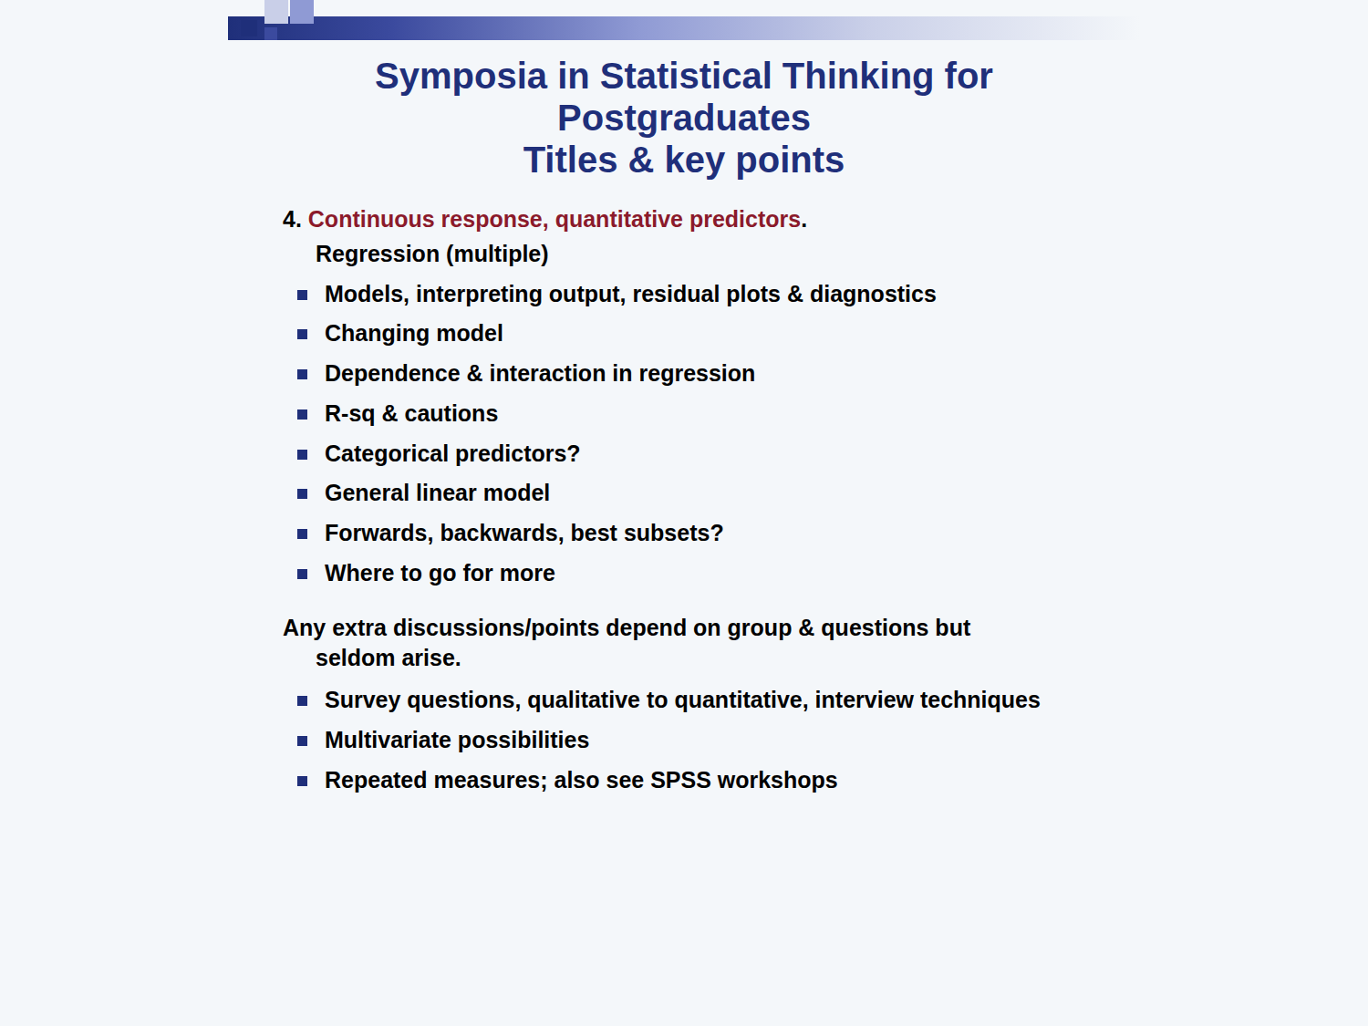Symposia in Statistical Thinking for Postgraduates
Titles & key points
4. Continuous response, quantitative predictors.
Regression (multiple)
Models, interpreting output, residual plots & diagnostics
Changing model
Dependence & interaction in regression
R-sq & cautions
Categorical predictors?
General linear model
Forwards, backwards, best subsets?
Where to go for more
Any extra discussions/points depend on group & questions but seldom arise.
Survey questions, qualitative to quantitative, interview techniques
Multivariate possibilities
Repeated measures; also see SPSS workshops